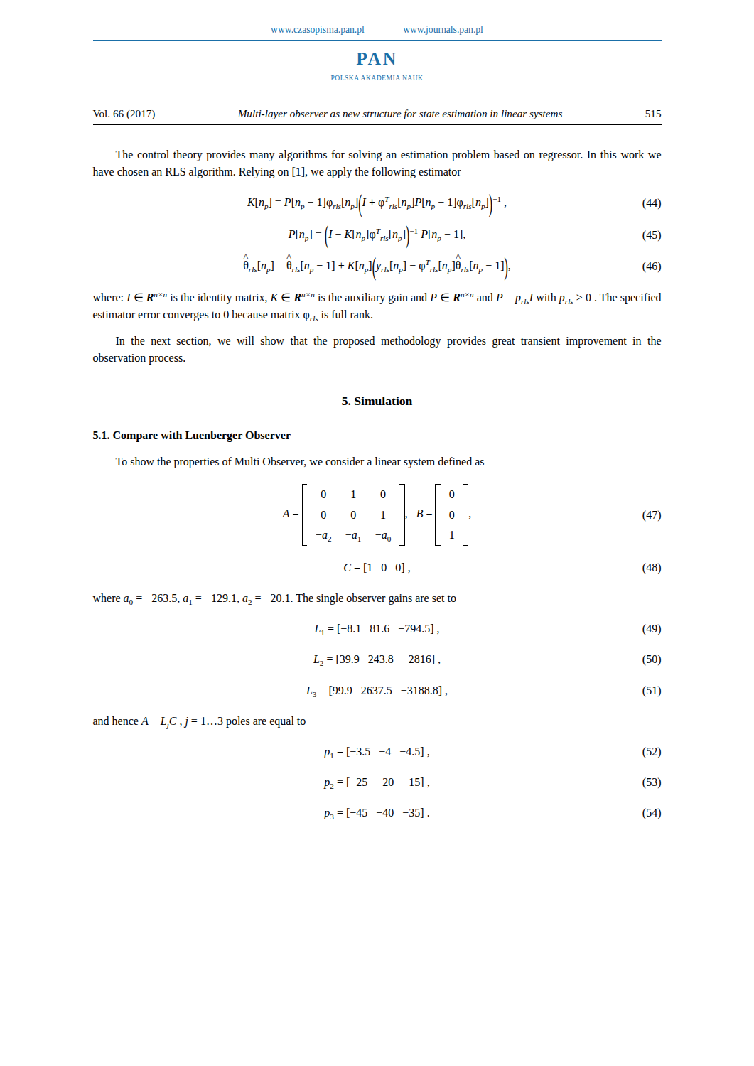www.czasopisma.pan.pl www.journals.pan.pl
PAN
POLSKA AKADEMIA NAUK
Vol. 66 (2017) Multi-layer observer as new structure for state estimation in linear systems 515
The control theory provides many algorithms for solving an estimation problem based on regressor. In this work we have chosen an RLS algorithm. Relying on [1], we apply the following estimator
K[np] = P[np − 1]φrls[np](I + φTrls[np]P[np − 1]φrls[np])−1 ,
(44)
P[np] = (I − K[np]φTrls[np])−1 P[np − 1],
(45)
θrls[np] = θrls[np − 1] + K[np](yrls[np] − φTrls[np]θrls[np − 1]),
(46)
where: I ∈ Rn×n is the identity matrix, K ∈ Rn×n is the auxiliary gain and P ∈ Rn×n and P = prlsI with prls > 0 . The specified estimator error converges to 0 because matrix φrls is full rank.
In the next section, we will show that the proposed methodology provides great transient improvement in the observation process.
5. Simulation
5.1. Compare with Luenberger Observer
To show the properties of Multi Observer, we consider a linear system defined as
A =
| 0 | 1 | 0 |
| 0 | 0 | 1 |
| − a 2 | − a 1 | − a 0 |
, B =
| 0 |
| 0 |
| 1 |
,
(47)
C = [1 0 0] ,
(48)
where a0 = −263.5, a1 = −129.1, a2 = −20.1. The single observer gains are set to
L1 = [−8.1 81.6 −794.5] ,
(49)
L2 = [39.9 243.8 −2816] ,
(50)
L3 = [99.9 2637.5 −3188.8] ,
(51)
and hence A − LjC , j = 1…3 poles are equal to
p1 = [−3.5 −4 −4.5] ,
(52)
p2 = [−25 −20 −15] ,
(53)
p3 = [−45 −40 −35] .
(54)